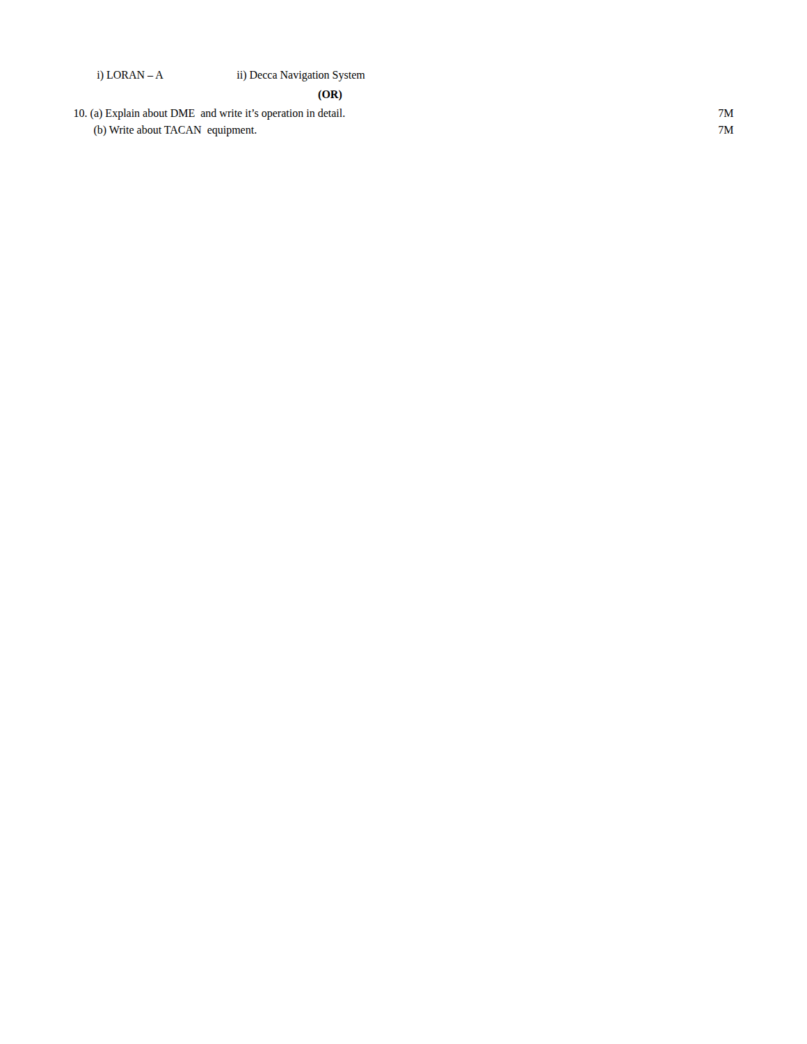i) LORAN – A ii) Decca Navigation System
(OR)
10. (a) Explain about DME and write it’s operation in detail.
7M
(b) Write about TACAN equipment.
7M